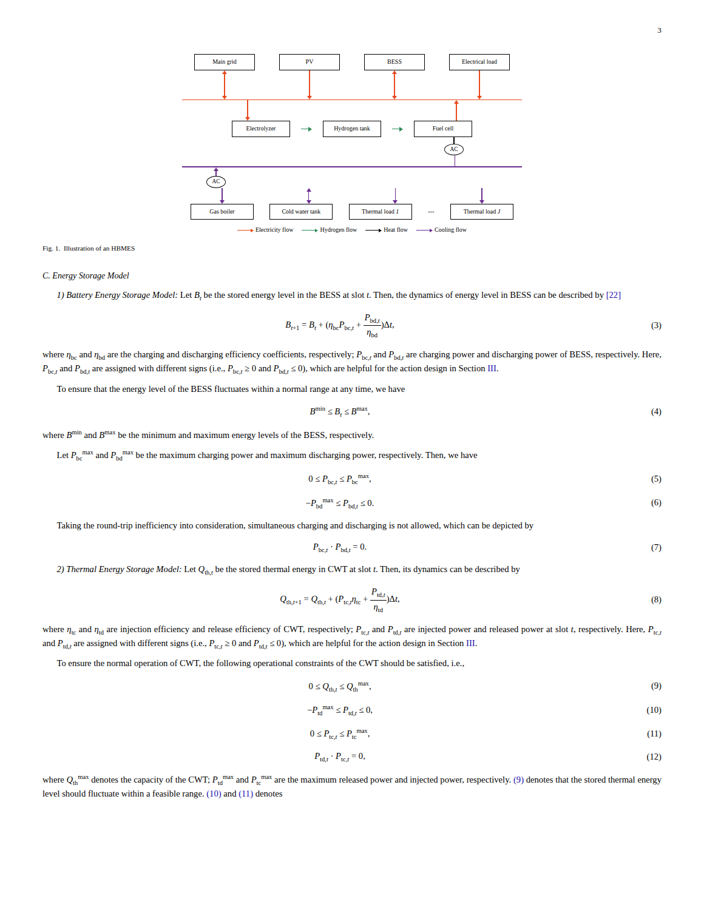3
Main grid
PV
BESS
Electrical load
Electrolyzer
Hydrogen tank
Fuel cell
AC
AC
Gas boiler
Cold water tank
Thermal load 1
---
Thermal load J
Electricity flow Hydrogen flow Heat flow Cooling flow
Fig. 1. Illustration of an HBMES
C. Energy Storage Model
1) Battery Energy Storage Model: Let Bt be the stored energy level in the BESS at slot t. Then, the dynamics of energy level in BESS can be described by [22]
Bt+1 = Bt + (ηbcPbc,t + Pbd,t ηbd)Δt,
(3)
where ηbc and ηbd are the charging and discharging efficiency coefficients, respectively; Pbc,t and Pbd,t are charging power and discharging power of BESS, respectively. Here, Pbc,t and Pbd,t are assigned with different signs (i.e., Pbc,t ≥ 0 and Pbd,t ≤ 0), which are helpful for the action design in Section III.
To ensure that the energy level of the BESS fluctuates within a normal range at any time, we have
Bmin ≤ Bt ≤ Bmax,
(4)
where Bmin and Bmax be the minimum and maximum energy levels of the BESS, respectively.
Let Pbcmax and Pbdmax be the maximum charging power and maximum discharging power, respectively. Then, we have
0 ≤ Pbc,t ≤ Pbcmax,
(5)
−Pbdmax ≤ Pbd,t ≤ 0.
(6)
Taking the round-trip inefficiency into consideration, simultaneous charging and discharging is not allowed, which can be depicted by
Pbc,t · Pbd,t = 0.
(7)
2) Thermal Energy Storage Model: Let Qth,t be the stored thermal energy in CWT at slot t. Then, its dynamics can be described by
Qth,t+1 = Qth,t + (Ptc,tηtc + Ptd,t ηtd)Δt,
(8)
where ηtc and ηtd are injection efficiency and release efficiency of CWT, respectively; Ptc,t and Ptd,t are injected power and released power at slot t, respectively. Here, Ptc,t and Ptd,t are assigned with different signs (i.e., Ptc,t ≥ 0 and Ptd,t ≤ 0), which are helpful for the action design in Section III.
To ensure the normal operation of CWT, the following operational constraints of the CWT should be satisfied, i.e.,
0 ≤ Qth,t ≤ Qthmax,
(9)
−Ptdmax ≤ Ptd,t ≤ 0,
(10)
0 ≤ Ptc,t ≤ Ptcmax,
(11)
Ptd,t · Ptc,t = 0,
(12)
where Qthmax denotes the capacity of the CWT; Ptdmax and Ptcmax are the maximum released power and injected power, respectively. (9) denotes that the stored thermal energy level should fluctuate within a feasible range. (10) and (11) denotes